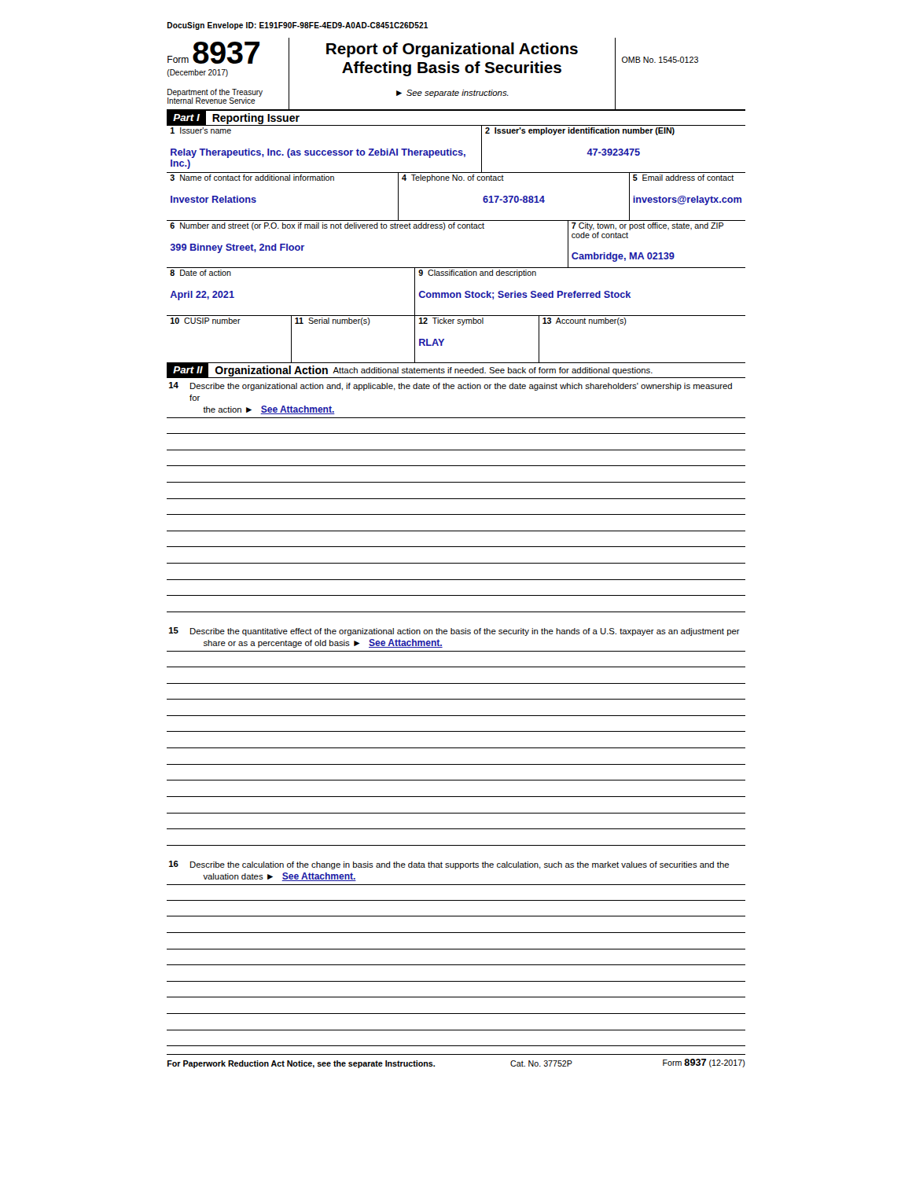DocuSign Envelope ID: E191F90F-98FE-4ED9-A0AD-C8451C26D521
Form 8937
(December 2017)
Department of the Treasury
Internal Revenue Service
Report of Organizational Actions
Affecting Basis of Securities
► See separate instructions.
OMB No. 1545-0123
Part I Reporting Issuer
1 Issuer's name
Relay Therapeutics, Inc. (as successor to ZebiAI Therapeutics, Inc.)
2 Issuer's employer identification number (EIN)
47-3923475
3 Name of contact for additional information
Investor Relations
4 Telephone No. of contact
617-370-8814
5 Email address of contact
investors@relaytx.com
6 Number and street (or P.O. box if mail is not delivered to street address) of contact
399 Binney Street, 2nd Floor
7 City, town, or post office, state, and ZIP code of contact
Cambridge, MA 02139
8 Date of action
April 22, 2021
9 Classification and description
Common Stock; Series Seed Preferred Stock
10 CUSIP number
11 Serial number(s)
12 Ticker symbol
RLAY
13 Account number(s)
Part II Organizational Action Attach additional statements if needed. See back of form for additional questions.
14
Describe the organizational action and, if applicable, the date of the action or the date against which shareholders' ownership is measured for the action ► See Attachment.
15
Describe the quantitative effect of the organizational action on the basis of the security in the hands of a U.S. taxpayer as an adjustment per share or as a percentage of old basis ► See Attachment.
16
Describe the calculation of the change in basis and the data that supports the calculation, such as the market values of securities and the valuation dates ► See Attachment.
For Paperwork Reduction Act Notice, see the separate Instructions.
Cat. No. 37752P
Form 8937 (12-2017)